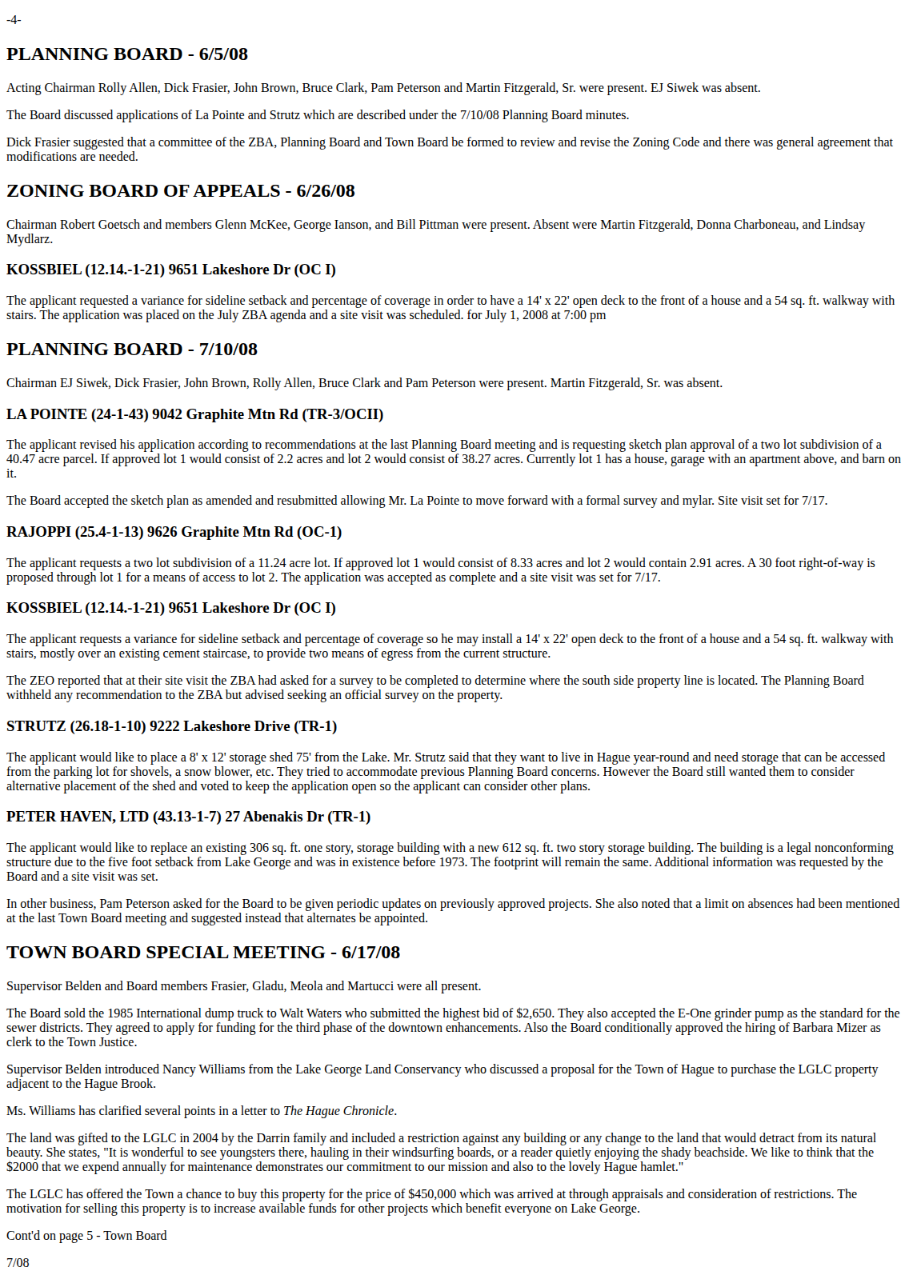-4-
PLANNING BOARD - 6/5/08
Acting Chairman Rolly Allen, Dick Frasier, John Brown, Bruce Clark, Pam Peterson and Martin Fitzgerald, Sr. were present. EJ Siwek was absent.
The Board discussed applications of La Pointe and Strutz which are described under the 7/10/08 Planning Board minutes.
Dick Frasier suggested that a committee of the ZBA, Planning Board and Town Board be formed to review and revise the Zoning Code and there was general agreement that modifications are needed.
ZONING BOARD OF APPEALS - 6/26/08
Chairman Robert Goetsch and members Glenn McKee, George Ianson, and Bill Pittman were present. Absent were Martin Fitzgerald, Donna Charboneau, and Lindsay Mydlarz.
KOSSBIEL (12.14.-1-21) 9651 Lakeshore Dr (OC I)
The applicant requested a variance for sideline setback and percentage of coverage in order to have a 14' x 22' open deck to the front of a house and a 54 sq. ft. walkway with stairs. The application was placed on the July ZBA agenda and a site visit was scheduled. for July 1, 2008 at 7:00 pm
PLANNING BOARD - 7/10/08
Chairman EJ Siwek, Dick Frasier, John Brown, Rolly Allen, Bruce Clark and Pam Peterson were present. Martin Fitzgerald, Sr. was absent.
LA POINTE (24-1-43) 9042 Graphite Mtn Rd (TR-3/OCII)
The applicant revised his application according to recommendations at the last Planning Board meeting and is requesting sketch plan approval of a two lot subdivision of a 40.47 acre parcel. If approved lot 1 would consist of 2.2 acres and lot 2 would consist of 38.27 acres. Currently lot 1 has a house, garage with an apartment above, and barn on it.
The Board accepted the sketch plan as amended and resubmitted allowing Mr. La Pointe to move forward with a formal survey and mylar. Site visit set for 7/17.
RAJOPPI (25.4-1-13) 9626 Graphite Mtn Rd (OC-1)
The applicant requests a two lot subdivision of a 11.24 acre lot. If approved lot 1 would consist of 8.33 acres and lot 2 would contain 2.91 acres. A 30 foot right-of-way is proposed through lot 1 for a means of access to lot 2. The application was accepted as complete and a site visit was set for 7/17.
KOSSBIEL (12.14.-1-21) 9651 Lakeshore Dr (OC I)
The applicant requests a variance for sideline setback and percentage of coverage so he may install a 14' x 22' open deck to the front of a house and a 54 sq. ft. walkway with stairs, mostly over an existing cement staircase, to provide two means of egress from the current structure.
The ZEO reported that at their site visit the ZBA had asked for a survey to be completed to determine where the south side property line is located. The Planning Board withheld any recommendation to the ZBA but advised seeking an official survey on the property.
STRUTZ (26.18-1-10) 9222 Lakeshore Drive (TR-1)
The applicant would like to place a 8' x 12' storage shed 75' from the Lake. Mr. Strutz said that they want to live in Hague year-round and need storage that can be accessed from the parking lot for shovels, a snow blower, etc. They tried to accommodate previous Planning Board concerns. However the Board still wanted them to consider alternative placement of the shed and voted to keep the application open so the applicant can consider other plans.
PETER HAVEN, LTD (43.13-1-7) 27 Abenakis Dr (TR-1)
The applicant would like to replace an existing 306 sq. ft. one story, storage building with a new 612 sq. ft. two story storage building. The building is a legal nonconforming structure due to the five foot setback from Lake George and was in existence before 1973. The footprint will remain the same. Additional information was requested by the Board and a site visit was set.
In other business, Pam Peterson asked for the Board to be given periodic updates on previously approved projects. She also noted that a limit on absences had been mentioned at the last Town Board meeting and suggested instead that alternates be appointed.
TOWN BOARD SPECIAL MEETING - 6/17/08
Supervisor Belden and Board members Frasier, Gladu, Meola and Martucci were all present.
The Board sold the 1985 International dump truck to Walt Waters who submitted the highest bid of $2,650. They also accepted the E-One grinder pump as the standard for the sewer districts. They agreed to apply for funding for the third phase of the downtown enhancements. Also the Board conditionally approved the hiring of Barbara Mizer as clerk to the Town Justice.
Supervisor Belden introduced Nancy Williams from the Lake George Land Conservancy who discussed a proposal for the Town of Hague to purchase the LGLC property adjacent to the Hague Brook.
Ms. Williams has clarified several points in a letter to The Hague Chronicle.
The land was gifted to the LGLC in 2004 by the Darrin family and included a restriction against any building or any change to the land that would detract from its natural beauty. She states, "It is wonderful to see youngsters there, hauling in their windsurfing boards, or a reader quietly enjoying the shady beachside. We like to think that the $2000 that we expend annually for maintenance demonstrates our commitment to our mission and also to the lovely Hague hamlet."
The LGLC has offered the Town a chance to buy this property for the price of $450,000 which was arrived at through appraisals and consideration of restrictions. The motivation for selling this property is to increase available funds for other projects which benefit everyone on Lake George.
Cont'd on page 5 - Town Board
7/08